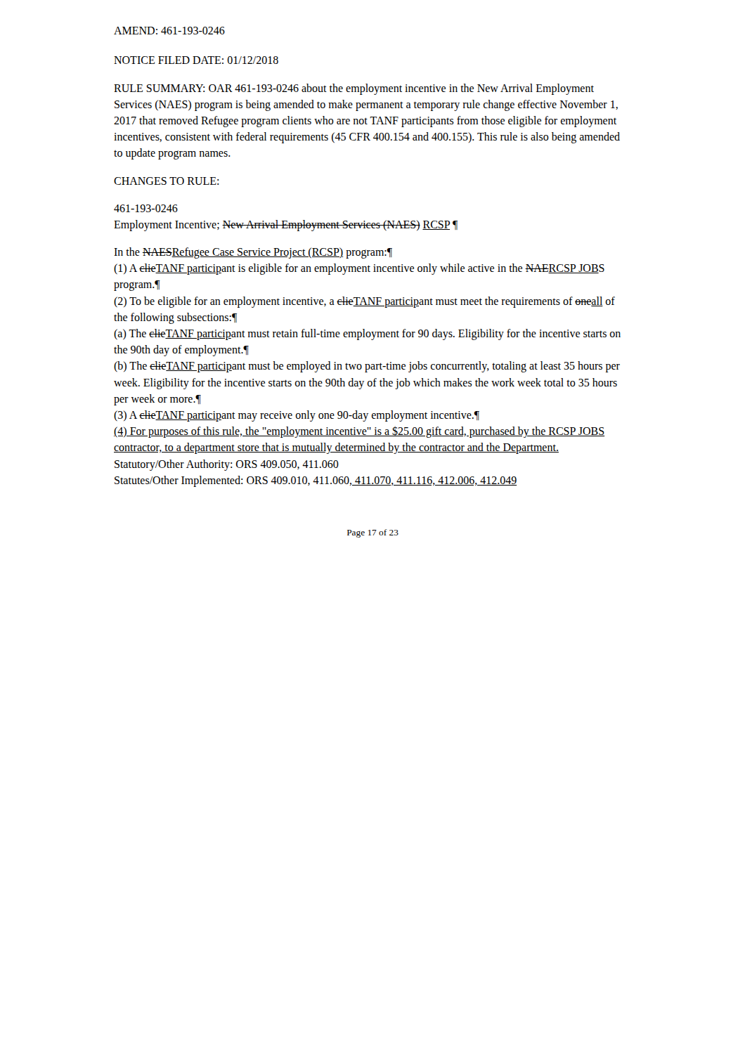AMEND: 461-193-0246
NOTICE FILED DATE: 01/12/2018
RULE SUMMARY: OAR 461-193-0246 about the employment incentive in the New Arrival Employment Services (NAES) program is being amended to make permanent a temporary rule change effective November 1, 2017 that removed Refugee program clients who are not TANF participants from those eligible for employment incentives, consistent with federal requirements (45 CFR 400.154 and 400.155). This rule is also being amended to update program names.
CHANGES TO RULE:
461-193-0246
Employment Incentive; New Arrival Employment Services (NAES) RCSP ¶
In the NAESRefugee Case Service Project (RCSP) program:¶
(1) A clieTANF participant is eligible for an employment incentive only while active in the NAERCSP JOBS program.¶
(2) To be eligible for an employment incentive, a clieTANF participant must meet the requirements of oneall of the following subsections:¶
(a) The clieTANF participant must retain full-time employment for 90 days. Eligibility for the incentive starts on the 90th day of employment.¶
(b) The clieTANF participant must be employed in two part-time jobs concurrently, totaling at least 35 hours per week. Eligibility for the incentive starts on the 90th day of the job which makes the work week total to 35 hours per week or more.¶
(3) A clieTANF participant may receive only one 90-day employment incentive.¶
(4) For purposes of this rule, the "employment incentive" is a $25.00 gift card, purchased by the RCSP JOBS contractor, to a department store that is mutually determined by the contractor and the Department.
Statutory/Other Authority: ORS 409.050, 411.060
Statutes/Other Implemented: ORS 409.010, 411.060, 411.070, 411.116, 412.006, 412.049
Page 17 of 23